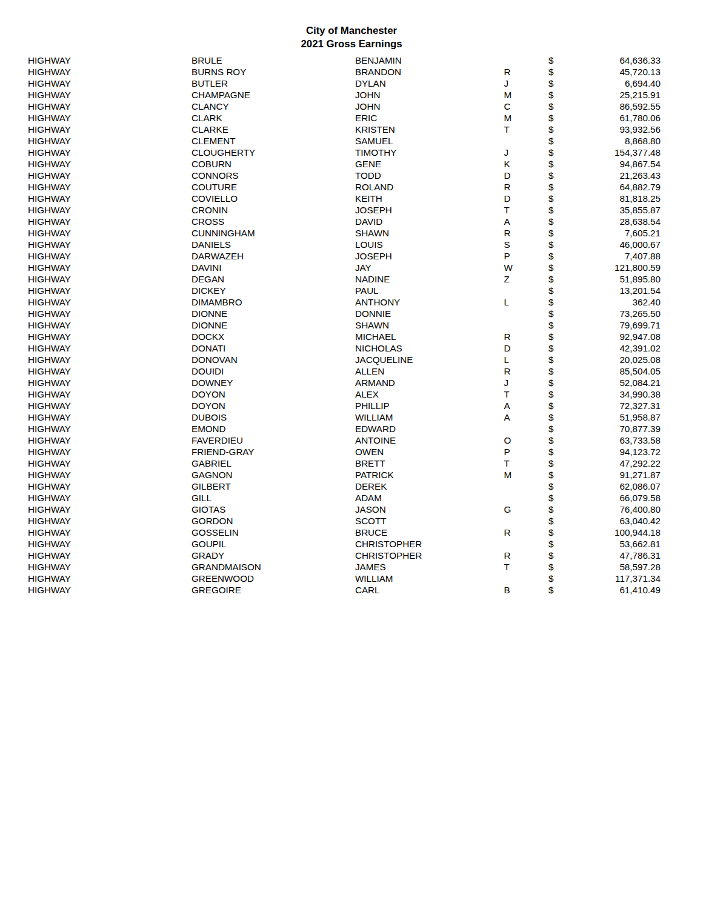City of Manchester
2021 Gross Earnings
| HIGHWAY | BRULE | BENJAMIN | | $ | 64,636.33 |
| HIGHWAY | BURNS ROY | BRANDON | R | $ | 45,720.13 |
| HIGHWAY | BUTLER | DYLAN | J | $ | 6,694.40 |
| HIGHWAY | CHAMPAGNE | JOHN | M | $ | 25,215.91 |
| HIGHWAY | CLANCY | JOHN | C | $ | 86,592.55 |
| HIGHWAY | CLARK | ERIC | M | $ | 61,780.06 |
| HIGHWAY | CLARKE | KRISTEN | T | $ | 93,932.56 |
| HIGHWAY | CLEMENT | SAMUEL | | $ | 8,868.80 |
| HIGHWAY | CLOUGHERTY | TIMOTHY | J | $ | 154,377.48 |
| HIGHWAY | COBURN | GENE | K | $ | 94,867.54 |
| HIGHWAY | CONNORS | TODD | D | $ | 21,263.43 |
| HIGHWAY | COUTURE | ROLAND | R | $ | 64,882.79 |
| HIGHWAY | COVIELLO | KEITH | D | $ | 81,818.25 |
| HIGHWAY | CRONIN | JOSEPH | T | $ | 35,855.87 |
| HIGHWAY | CROSS | DAVID | A | $ | 28,638.54 |
| HIGHWAY | CUNNINGHAM | SHAWN | R | $ | 7,605.21 |
| HIGHWAY | DANIELS | LOUIS | S | $ | 46,000.67 |
| HIGHWAY | DARWAZEH | JOSEPH | P | $ | 7,407.88 |
| HIGHWAY | DAVINI | JAY | W | $ | 121,800.59 |
| HIGHWAY | DEGAN | NADINE | Z | $ | 51,895.80 |
| HIGHWAY | DICKEY | PAUL | | $ | 13,201.54 |
| HIGHWAY | DIMAMBRO | ANTHONY | L | $ | 362.40 |
| HIGHWAY | DIONNE | DONNIE | | $ | 73,265.50 |
| HIGHWAY | DIONNE | SHAWN | | $ | 79,699.71 |
| HIGHWAY | DOCKX | MICHAEL | R | $ | 92,947.08 |
| HIGHWAY | DONATI | NICHOLAS | D | $ | 42,391.02 |
| HIGHWAY | DONOVAN | JACQUELINE | L | $ | 20,025.08 |
| HIGHWAY | DOUIDI | ALLEN | R | $ | 85,504.05 |
| HIGHWAY | DOWNEY | ARMAND | J | $ | 52,084.21 |
| HIGHWAY | DOYON | ALEX | T | $ | 34,990.38 |
| HIGHWAY | DOYON | PHILLIP | A | $ | 72,327.31 |
| HIGHWAY | DUBOIS | WILLIAM | A | $ | 51,958.87 |
| HIGHWAY | EMOND | EDWARD | | $ | 70,877.39 |
| HIGHWAY | FAVERDIEU | ANTOINE | O | $ | 63,733.58 |
| HIGHWAY | FRIEND-GRAY | OWEN | P | $ | 94,123.72 |
| HIGHWAY | GABRIEL | BRETT | T | $ | 47,292.22 |
| HIGHWAY | GAGNON | PATRICK | M | $ | 91,271.87 |
| HIGHWAY | GILBERT | DEREK | | $ | 62,086.07 |
| HIGHWAY | GILL | ADAM | | $ | 66,079.58 |
| HIGHWAY | GIOTAS | JASON | G | $ | 76,400.80 |
| HIGHWAY | GORDON | SCOTT | | $ | 63,040.42 |
| HIGHWAY | GOSSELIN | BRUCE | R | $ | 100,944.18 |
| HIGHWAY | GOUPIL | CHRISTOPHER | | $ | 53,662.81 |
| HIGHWAY | GRADY | CHRISTOPHER | R | $ | 47,786.31 |
| HIGHWAY | GRANDMAISON | JAMES | T | $ | 58,597.28 |
| HIGHWAY | GREENWOOD | WILLIAM | | $ | 117,371.34 |
| HIGHWAY | GREGOIRE | CARL | B | $ | 61,410.49 |